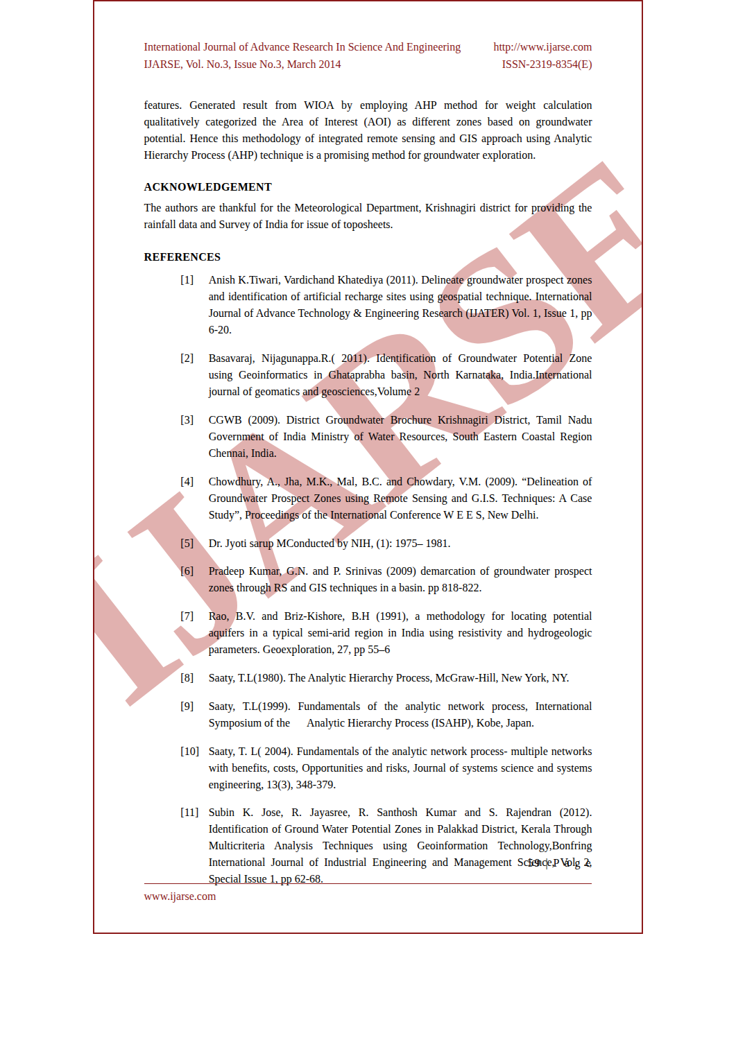IJARSE
International Journal of Advance Research In Science And Engineering http://www.ijarse.com
IJARSE, Vol. No.3, Issue No.3, March 2014 ISSN-2319-8354(E)
features. Generated result from WIOA by employing AHP method for weight calculation qualitatively categorized the Area of Interest (AOI) as different zones based on groundwater potential. Hence this methodology of integrated remote sensing and GIS approach using Analytic Hierarchy Process (AHP) technique is a promising method for groundwater exploration.
ACKNOWLEDGEMENT
The authors are thankful for the Meteorological Department, Krishnagiri district for providing the rainfall data and Survey of India for issue of toposheets.
REFERENCES
[1] Anish K.Tiwari, Vardichand Khatediya (2011). Delineate groundwater prospect zones and identification of artificial recharge sites using geospatial technique. International Journal of Advance Technology & Engineering Research (IJATER) Vol. 1, Issue 1, pp 6-20.
[2] Basavaraj, Nijagunappa.R.( 2011). Identification of Groundwater Potential Zone using Geoinformatics in Ghataprabha basin, North Karnataka, India.International journal of geomatics and geosciences,Volume 2
[3] CGWB (2009). District Groundwater Brochure Krishnagiri District, Tamil Nadu Government of India Ministry of Water Resources, South Eastern Coastal Region Chennai, India.
[4] Chowdhury, A., Jha, M.K., Mal, B.C. and Chowdary, V.M. (2009). “Delineation of Groundwater Prospect Zones using Remote Sensing and G.I.S. Techniques: A Case Study”, Proceedings of the International Conference W E E S, New Delhi.
[5] Dr. Jyoti sarup MConducted by NIH, (1): 1975– 1981.
[6] Pradeep Kumar, G.N. and P. Srinivas (2009) demarcation of groundwater prospect zones through RS and GIS techniques in a basin. pp 818-822.
[7] Rao, B.V. and Briz-Kishore, B.H (1991), a methodology for locating potential aquifers in a typical semi-arid region in India using resistivity and hydrogeologic parameters. Geoexploration, 27, pp 55–6
[8] Saaty, T.L(1980). The Analytic Hierarchy Process, McGraw-Hill, New York, NY.
[9] Saaty, T.L(1999). Fundamentals of the analytic network process, International Symposium of the Analytic Hierarchy Process (ISAHP), Kobe, Japan.
[10] Saaty, T. L( 2004). Fundamentals of the analytic network process- multiple networks with benefits, costs, Opportunities and risks, Journal of systems science and systems engineering, 13(3), 348-379.
[11] Subin K. Jose, R. Jayasree, R. Santhosh Kumar and S. Rajendran (2012). Identification of Ground Water Potential Zones in Palakkad District, Kerala Through Multicriteria Analysis Techniques using Geoinformation Technology,Bonfring International Journal of Industrial Engineering and Management Science, Vol. 2, Special Issue 1, pp 62-68.
59 | P a g e
www.ijarse.com